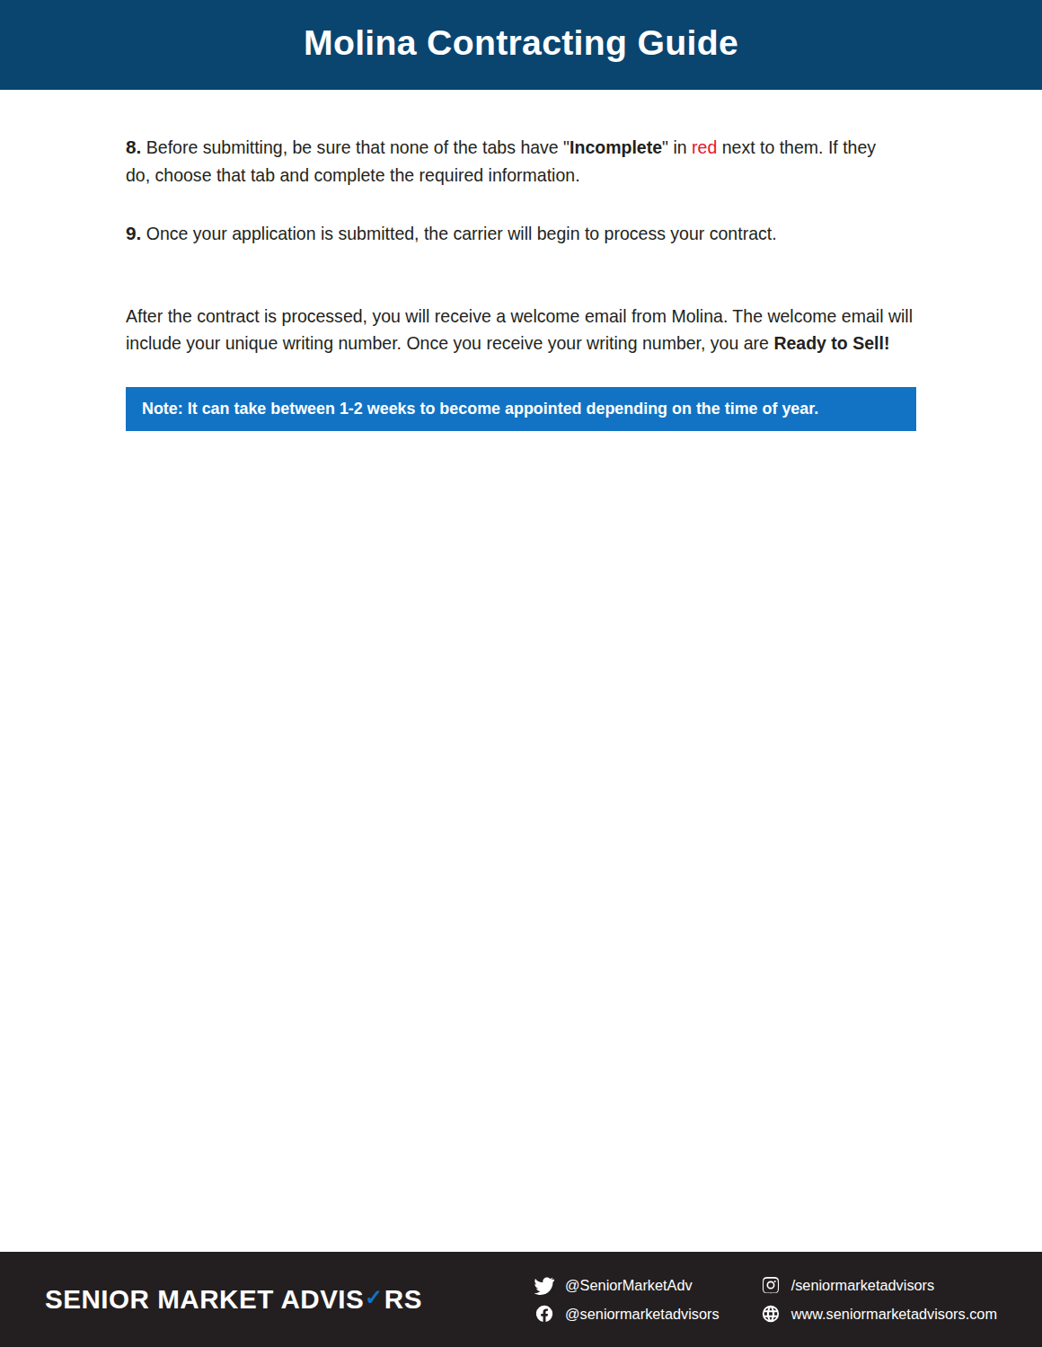Molina Contracting Guide
8. Before submitting, be sure that none of the tabs have "Incomplete" in red next to them. If they do, choose that tab and complete the required information.
9. Once your application is submitted, the carrier will begin to process your contract.
After the contract is processed, you will receive a welcome email from Molina. The welcome email will include your unique writing number. Once you receive your writing number, you are Ready to Sell!
Note: It can take between 1-2 weeks to become appointed depending on the time of year.
SENIOR MARKET ADVIS✓RS
@SeniorMarketAdv
/seniormarketadvisors
@seniormarketadvisors
www.seniormarketadvisors.com